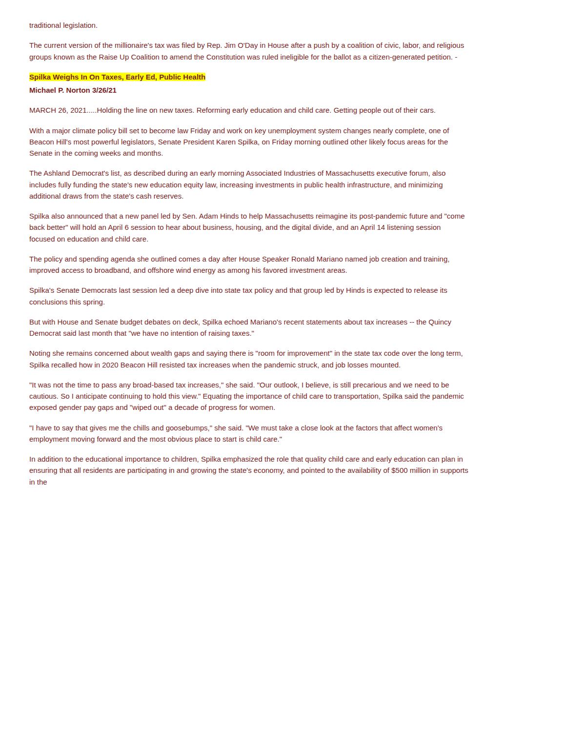traditional legislation.
The current version of the millionaire's tax was filed by Rep. Jim O'Day in House after a push by a coalition of civic, labor, and religious groups known as the Raise Up Coalition to amend the Constitution was ruled ineligible for the ballot as a citizen-generated petition. -
Spilka Weighs In On Taxes, Early Ed, Public Health
Michael P. Norton 3/26/21
MARCH 26, 2021.....Holding the line on new taxes. Reforming early education and child care. Getting people out of their cars.
With a major climate policy bill set to become law Friday and work on key unemployment system changes nearly complete, one of Beacon Hill's most powerful legislators, Senate President Karen Spilka, on Friday morning outlined other likely focus areas for the Senate in the coming weeks and months.
The Ashland Democrat's list, as described during an early morning Associated Industries of Massachusetts executive forum, also includes fully funding the state's new education equity law, increasing investments in public health infrastructure, and minimizing additional draws from the state's cash reserves.
Spilka also announced that a new panel led by Sen. Adam Hinds to help Massachusetts reimagine its post-pandemic future and "come back better" will hold an April 6 session to hear about business, housing, and the digital divide, and an April 14 listening session focused on education and child care.
The policy and spending agenda she outlined comes a day after House Speaker Ronald Mariano named job creation and training, improved access to broadband, and offshore wind energy as among his favored investment areas.
Spilka's Senate Democrats last session led a deep dive into state tax policy and that group led by Hinds is expected to release its conclusions this spring.
But with House and Senate budget debates on deck, Spilka echoed Mariano's recent statements about tax increases -- the Quincy Democrat said last month that "we have no intention of raising taxes."
Noting she remains concerned about wealth gaps and saying there is "room for improvement" in the state tax code over the long term, Spilka recalled how in 2020 Beacon Hill resisted tax increases when the pandemic struck, and job losses mounted.
"It was not the time to pass any broad-based tax increases," she said. "Our outlook, I believe, is still precarious and we need to be cautious. So I anticipate continuing to hold this view." Equating the importance of child care to transportation, Spilka said the pandemic exposed gender pay gaps and "wiped out" a decade of progress for women.
"I have to say that gives me the chills and goosebumps," she said. "We must take a close look at the factors that affect women's employment moving forward and the most obvious place to start is child care."
In addition to the educational importance to children, Spilka emphasized the role that quality child care and early education can plan in ensuring that all residents are participating in and growing the state's economy, and pointed to the availability of $500 million in supports in the